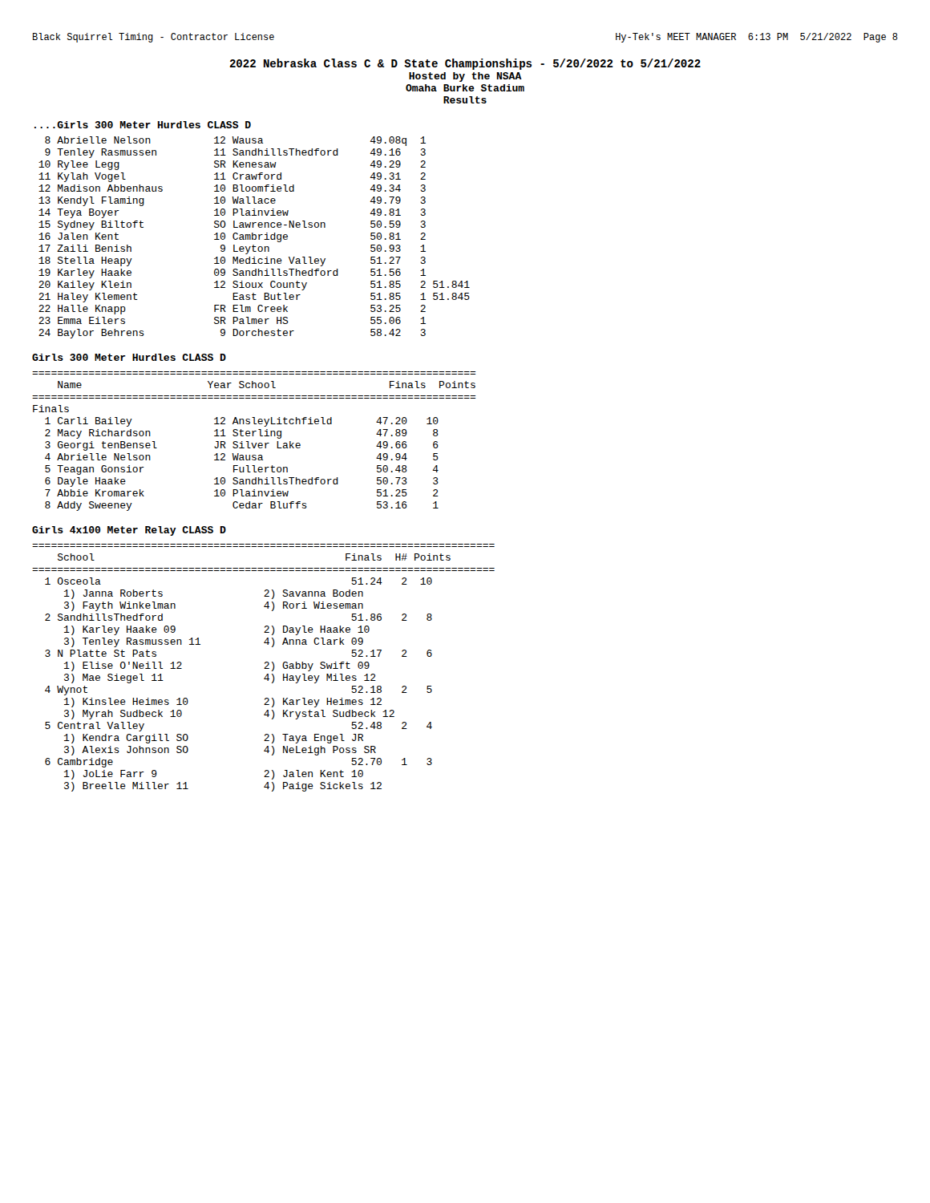Black Squirrel Timing - Contractor License Hy-Tek's MEET MANAGER 6:13 PM 5/21/2022 Page 8
2022 Nebraska Class C & D State Championships - 5/20/2022 to 5/21/2022
Hosted by the NSAA
Omaha Burke Stadium
Results
....Girls 300 Meter Hurdles CLASS D
  8 Abrielle Nelson          12 Wausa                 49.08q  1
  9 Tenley Rasmussen         11 SandhillsThedford     49.16   3
 10 Rylee Legg               SR Kenesaw               49.29   2
 11 Kylah Vogel              11 Crawford              49.31   2
 12 Madison Abbenhaus        10 Bloomfield            49.34   3
 13 Kendyl Flaming           10 Wallace               49.79   3
 14 Teya Boyer               10 Plainview             49.81   3
 15 Sydney Biltoft           SO Lawrence-Nelson       50.59   3
 16 Jalen Kent               10 Cambridge             50.81   2
 17 Zaili Benish              9 Leyton                50.93   1
 18 Stella Heapy             10 Medicine Valley       51.27   3
 19 Karley Haake             09 SandhillsThedford     51.56   1
 20 Kailey Klein             12 Sioux County          51.85   2 51.841
 21 Haley Klement               East Butler           51.85   1 51.845
 22 Halle Knapp              FR Elm Creek             53.25   2
 23 Emma Eilers              SR Palmer HS             55.06   1
 24 Baylor Behrens            9 Dorchester            58.42   3
Girls 300 Meter Hurdles CLASS D
=======================================================================
    Name                    Year School                  Finals  Points
=======================================================================
Finals
  1 Carli Bailey             12 AnsleyLitchfield       47.20   10
  2 Macy Richardson          11 Sterling               47.89    8
  3 Georgi tenBensel         JR Silver Lake            49.66    6
  4 Abrielle Nelson          12 Wausa                  49.94    5
  5 Teagan Gonsior              Fullerton              50.48    4
  6 Dayle Haake              10 SandhillsThedford      50.73    3
  7 Abbie Kromarek           10 Plainview              51.25    2
  8 Addy Sweeney                Cedar Bluffs           53.16    1
Girls 4x100 Meter Relay CLASS D
==========================================================================
    School                                        Finals  H# Points
==========================================================================
  1 Osceola                                        51.24   2  10
     1) Janna Roberts                2) Savanna Boden
     3) Fayth Winkelman              4) Rori Wieseman
  2 SandhillsThedford                              51.86   2   8
     1) Karley Haake 09              2) Dayle Haake 10
     3) Tenley Rasmussen 11          4) Anna Clark 09
  3 N Platte St Pats                               52.17   2   6
     1) Elise O'Neill 12             2) Gabby Swift 09
     3) Mae Siegel 11                4) Hayley Miles 12
  4 Wynot                                          52.18   2   5
     1) Kinslee Heimes 10            2) Karley Heimes 12
     3) Myrah Sudbeck 10             4) Krystal Sudbeck 12
  5 Central Valley                                 52.48   2   4
     1) Kendra Cargill SO            2) Taya Engel JR
     3) Alexis Johnson SO            4) NeLeigh Poss SR
  6 Cambridge                                      52.70   1   3
     1) JoLie Farr 9                 2) Jalen Kent 10
     3) Breelle Miller 11            4) Paige Sickels 12